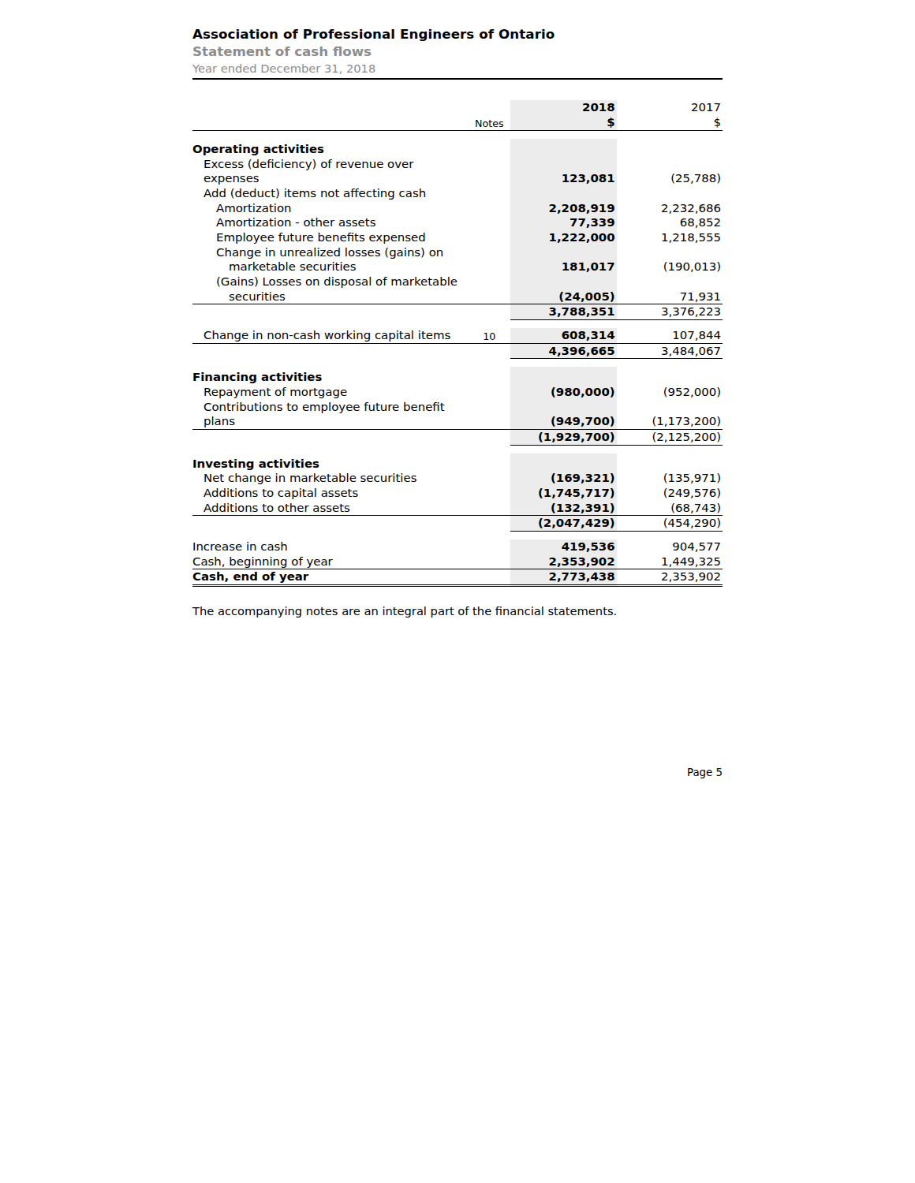Association of Professional Engineers of Ontario
Statement of cash flows
Year ended December 31, 2018
| | | 2018 | 2017 |
| | Notes | $ | $ |
| Operating activities | | | |
| Excess (deficiency) of revenue over expenses | | 123,081 | (25,788) |
| Add (deduct) items not affecting cash | | | |
| Amortization | | 2,208,919 | 2,232,686 |
| Amortization - other assets | | 77,339 | 68,852 |
| Employee future benefits expensed | | 1,222,000 | 1,218,555 |
| Change in unrealized losses (gains) on | | | |
| marketable securities | | 181,017 | (190,013) |
| (Gains) Losses on disposal of marketable | | | |
| securities | | (24,005) | 71,931 |
| | | 3,788,351 | 3,376,223 |
| Change in non-cash working capital items | 10 | 608,314 | 107,844 |
| | | 4,396,665 | 3,484,067 |
| Financing activities | | | |
| Repayment of mortgage | | (980,000) | (952,000) |
| Contributions to employee future benefit plans | | (949,700) | (1,173,200) |
| | | (1,929,700) | (2,125,200) |
| Investing activities | | | |
| Net change in marketable securities | | (169,321) | (135,971) |
| Additions to capital assets | | (1,745,717) | (249,576) |
| Additions to other assets | | (132,391) | (68,743) |
| | | (2,047,429) | (454,290) |
| Increase in cash | | 419,536 | 904,577 |
| Cash, beginning of year | | 2,353,902 | 1,449,325 |
| Cash, end of year | | 2,773,438 | 2,353,902 |
The accompanying notes are an integral part of the financial statements.
Page 5